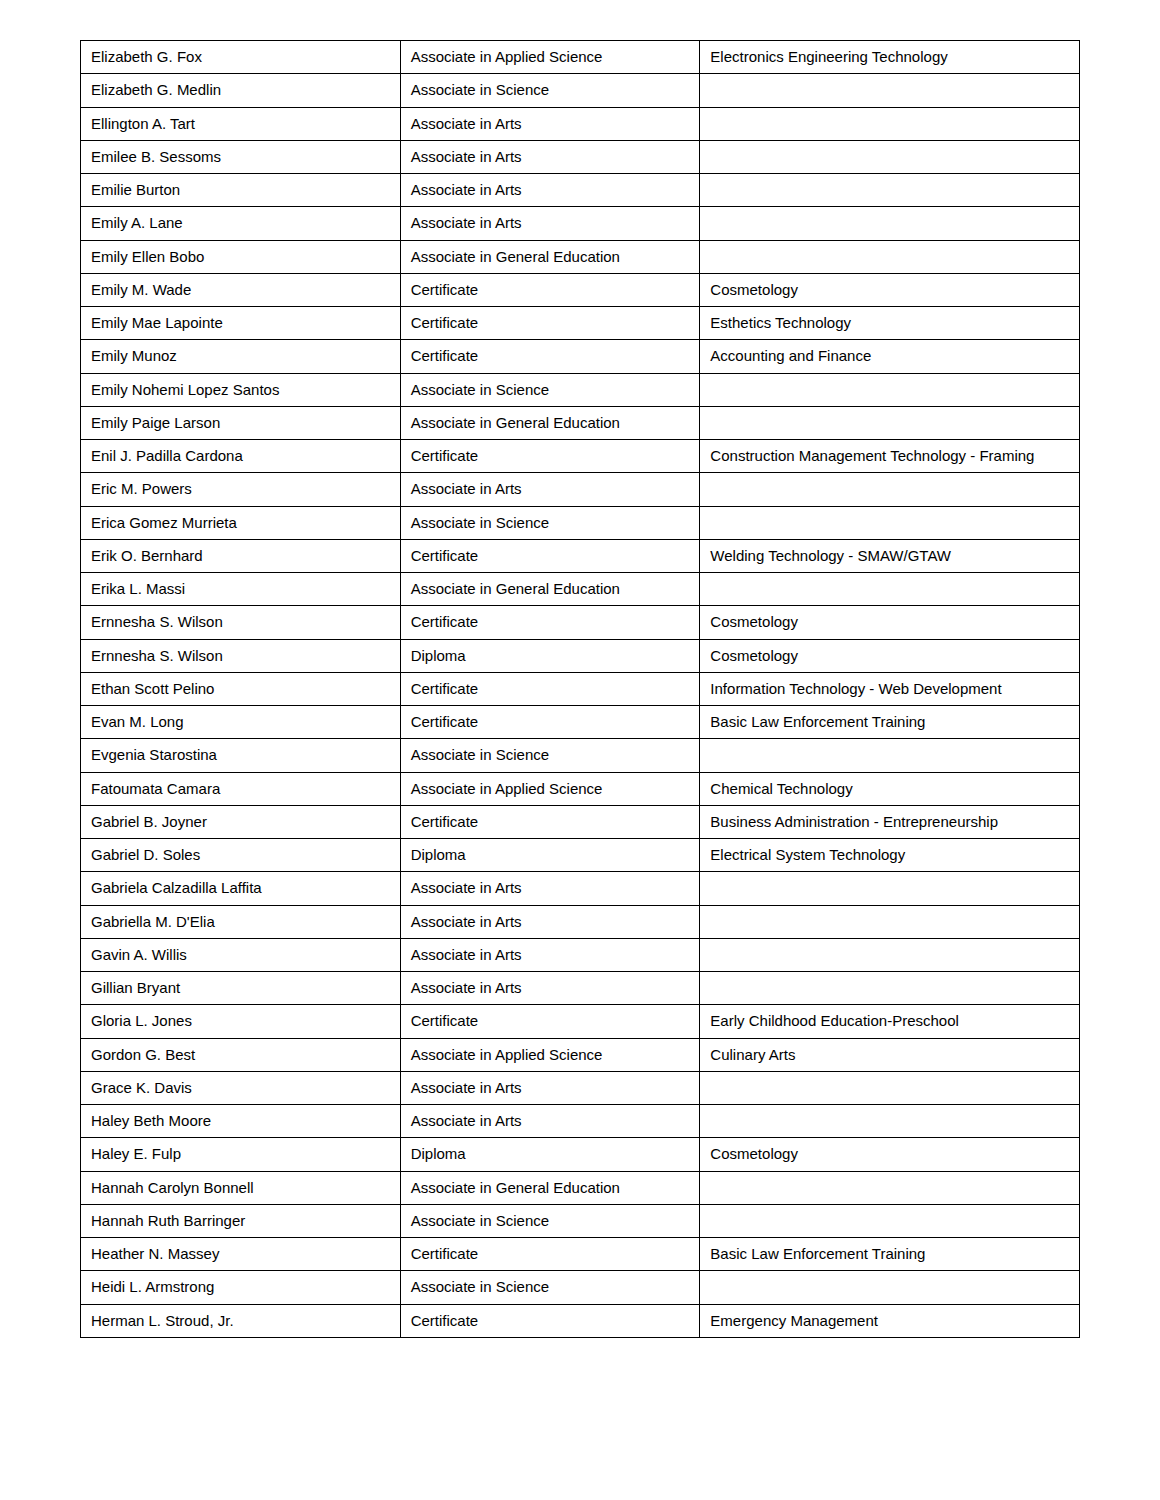| Elizabeth G. Fox | Associate in Applied Science | Electronics Engineering Technology |
| Elizabeth G. Medlin | Associate in Science | |
| Ellington A. Tart | Associate in Arts | |
| Emilee B. Sessoms | Associate in Arts | |
| Emilie Burton | Associate in Arts | |
| Emily A. Lane | Associate in Arts | |
| Emily Ellen Bobo | Associate in General Education | |
| Emily M. Wade | Certificate | Cosmetology |
| Emily Mae Lapointe | Certificate | Esthetics Technology |
| Emily Munoz | Certificate | Accounting and Finance |
| Emily Nohemi Lopez Santos | Associate in Science | |
| Emily Paige Larson | Associate in General Education | |
| Enil J. Padilla Cardona | Certificate | Construction Management Technology - Framing |
| Eric M. Powers | Associate in Arts | |
| Erica Gomez Murrieta | Associate in Science | |
| Erik O. Bernhard | Certificate | Welding Technology - SMAW/GTAW |
| Erika L. Massi | Associate in General Education | |
| Ernnesha S. Wilson | Certificate | Cosmetology |
| Ernnesha S. Wilson | Diploma | Cosmetology |
| Ethan Scott Pelino | Certificate | Information Technology - Web Development |
| Evan M. Long | Certificate | Basic Law Enforcement Training |
| Evgenia Starostina | Associate in Science | |
| Fatoumata Camara | Associate in Applied Science | Chemical Technology |
| Gabriel B. Joyner | Certificate | Business Administration - Entrepreneurship |
| Gabriel D. Soles | Diploma | Electrical System Technology |
| Gabriela Calzadilla Laffita | Associate in Arts | |
| Gabriella M. D'Elia | Associate in Arts | |
| Gavin A. Willis | Associate in Arts | |
| Gillian Bryant | Associate in Arts | |
| Gloria L. Jones | Certificate | Early Childhood Education-Preschool |
| Gordon G. Best | Associate in Applied Science | Culinary Arts |
| Grace K. Davis | Associate in Arts | |
| Haley Beth Moore | Associate in Arts | |
| Haley E. Fulp | Diploma | Cosmetology |
| Hannah Carolyn Bonnell | Associate in General Education | |
| Hannah Ruth Barringer | Associate in Science | |
| Heather N. Massey | Certificate | Basic Law Enforcement Training |
| Heidi L. Armstrong | Associate in Science | |
| Herman L. Stroud, Jr. | Certificate | Emergency Management |